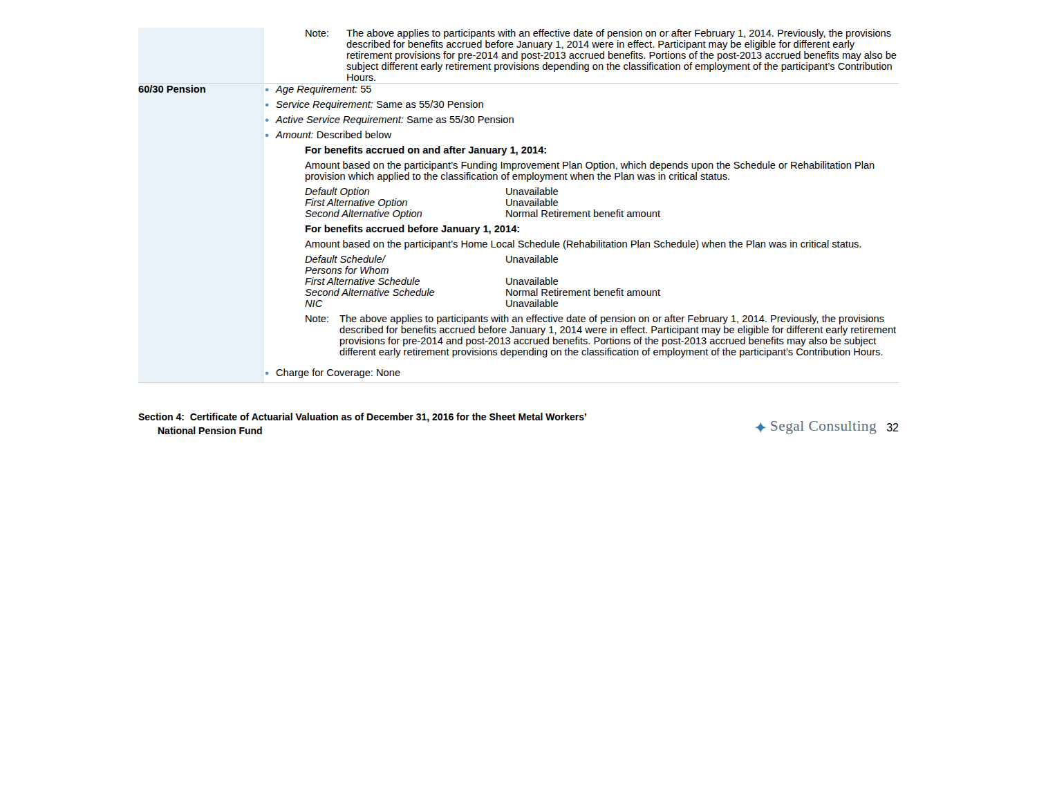| | Note: The above applies to participants with an effective date of pension on or after February 1, 2014. Previously, the provisions described for benefits accrued before January 1, 2014 were in effect. Participant may be eligible for different early retirement provisions for pre-2014 and post-2013 accrued benefits. Portions of the post-2013 accrued benefits may also be subject different early retirement provisions depending on the classification of employment of the participant’s Contribution Hours. |
| 60/30 Pension | Age Requirement: 55 Service Requirement: Same as 55/30 Pension Active Service Requirement: Same as 55/30 Pension Amount: Described below For benefits accrued on and after January 1, 2014: Amount based on the participant’s Funding Improvement Plan Option, which depends upon the Schedule or Rehabilitation Plan provision which applied to the classification of employment when the Plan was in critical status. / Default Option / Unavailable / / First Alternative Option / Unavailable / / Second Alternative Option / Normal Retirement benefit amount / For benefits accrued before January 1, 2014: Amount based on the participant’s Home Local Schedule (Rehabilitation Plan Schedule) when the Plan was in critical status. / Default Schedule/ Persons for Whom / Unavailable / / First Alternative Schedule / Unavailable / / Second Alternative Schedule / Normal Retirement benefit amount / / NIC / Unavailable / Note: The above applies to participants with an effective date of pension on or after February 1, 2014. Previously, the provisions described for benefits accrued before January 1, 2014 were in effect. Participant may be eligible for different early retirement provisions for pre-2014 and post-2013 accrued benefits. Portions of the post-2013 accrued benefits may also be subject different early retirement provisions depending on the classification of employment of the participant’s Contribution Hours. Charge for Coverage: None |
Section 4: Certificate of Actuarial Valuation as of December 31, 2016 for the Sheet Metal Workers’
National Pension Fund
✦Segal Consulting 32